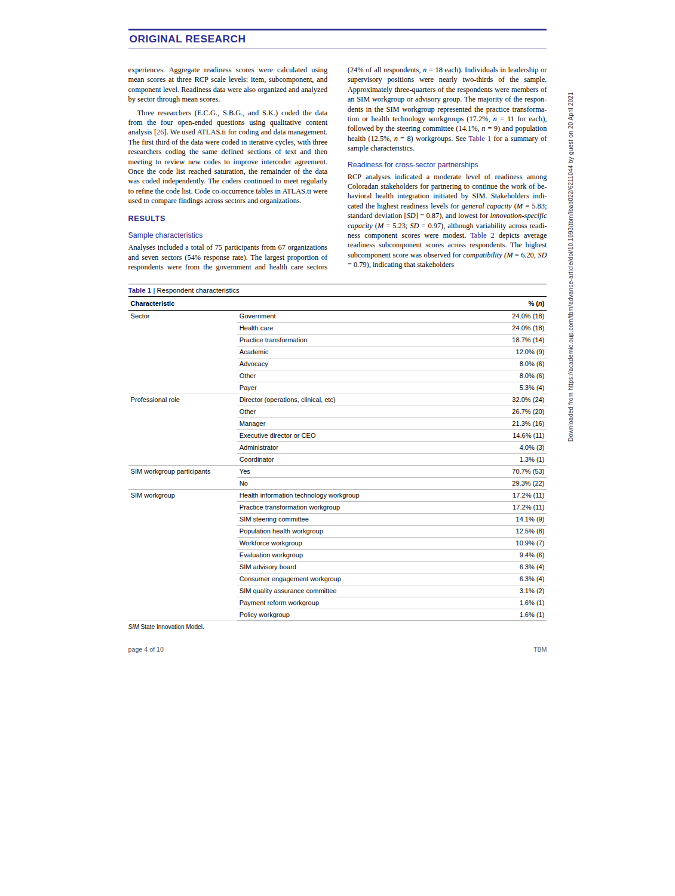ORIGINAL RESEARCH
Downloaded from https://academic.oup.com/tbm/advance-article/doi/10.1093/tbm/ibab022/6211044 by guest on 20 April 2021
experiences. Aggregate readiness scores were calculated using mean scores at three RCP scale levels: item, subcomponent, and component level. Readiness data were also organized and analyzed by sector through mean scores.
Three researchers (E.C.G., S.B.G., and S.K.) coded the data from the four open-ended questions using qualitative content analysis [26]. We used ATLAS.ti for coding and data management. The first third of the data were coded in iterative cycles, with three researchers coding the same defined sections of text and then meeting to review new codes to improve intercoder agreement. Once the code list reached saturation, the remainder of the data was coded independently. The coders continued to meet regularly to refine the code list. Code co-occurrence tables in ATLAS.ti were used to compare findings across sectors and organizations.
Results
Sample characteristics
Analyses included a total of 75 participants from 67 organizations and seven sectors (54% response rate). The largest proportion of respondents were from the government and health care sectors (24% of all respondents, n = 18 each). Individuals in leadership or supervisory positions were nearly two-thirds of the sample. Approximately three-quarters of the respondents were members of an SIM workgroup or advisory group. The majority of the respondents in the SIM workgroup represented the practice transformation or health technology workgroups (17.2%, n = 11 for each), followed by the steering committee (14.1%, n = 9) and population health (12.5%, n = 8) workgroups. See Table 1 for a summary of sample characteristics.
Readiness for cross-sector partnerships
RCP analyses indicated a moderate level of readiness among Coloradan stakeholders for partnering to continue the work of behavioral health integration initiated by SIM. Stakeholders indicated the highest readiness levels for general capacity (M = 5.83; standard deviation [SD] = 0.87), and lowest for innovation-specific capacity (M = 5.23; SD = 0.97), although variability across readiness component scores were modest. Table 2 depicts average readiness subcomponent scores across respondents. The highest subcomponent score was observed for compatibility (M = 6.20, SD = 0.79), indicating that stakeholders
Table 1 | Respondent characteristics
| Characteristic | | % ( n ) |
| --- | --- | --- |
| Sector | Government | 24.0% (18) |
| Health care | 24.0% (18) |
| Practice transformation | 18.7% (14) |
| Academic | 12.0% (9) |
| Advocacy | 8.0% (6) |
| Other | 8.0% (6) |
| Payer | 5.3% (4) |
| Professional role | Director (operations, clinical, etc) | 32.0% (24) |
| Other | 26.7% (20) |
| Manager | 21.3% (16) |
| Executive director or CEO | 14.6% (11) |
| Administrator | 4.0% (3) |
| Coordinator | 1.3% (1) |
| SIM workgroup participants | Yes | 70.7% (53) |
| No | 29.3% (22) |
| SIM workgroup | Health information technology workgroup | 17.2% (11) |
| Practice transformation workgroup | 17.2% (11) |
| SIM steering committee | 14.1% (9) |
| Population health workgroup | 12.5% (8) |
| Workforce workgroup | 10.9% (7) |
| Evaluation workgroup | 9.4% (6) |
| SIM advisory board | 6.3% (4) |
| Consumer engagement workgroup | 6.3% (4) |
| SIM quality assurance committee | 3.1% (2) |
| Payment reform workgroup | 1.6% (1) |
| Policy workgroup | 1.6% (1) |
SIM State Innovation Model.
page 4 of 10 TBM